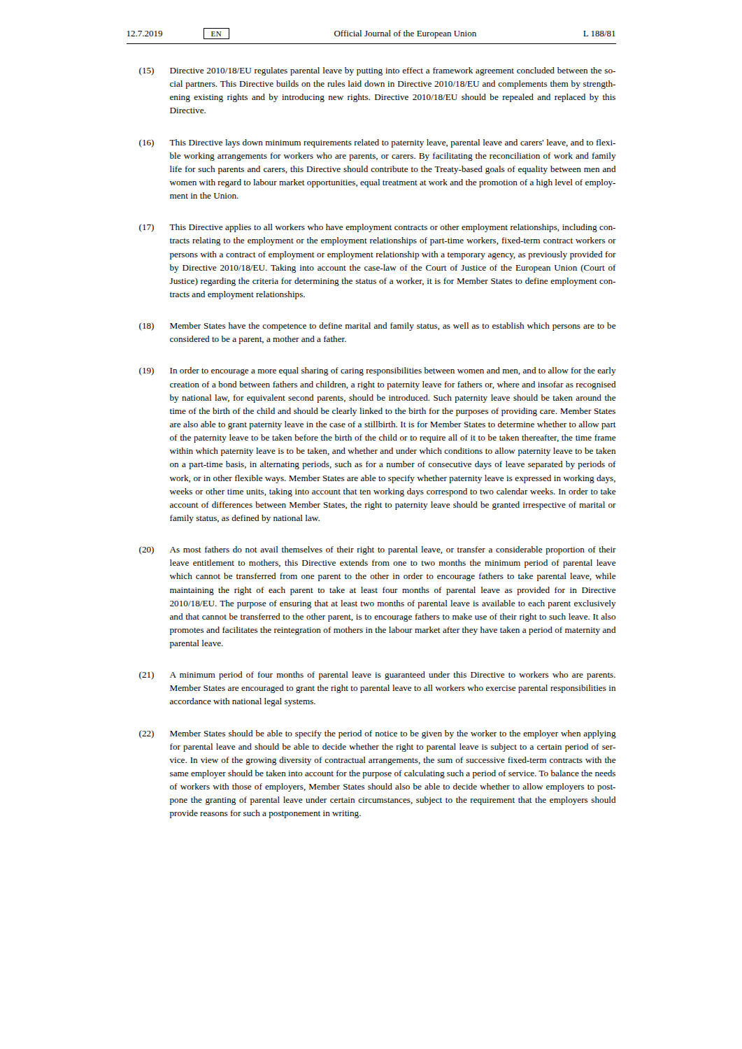12.7.2019
EN
Official Journal of the European Union
L 188/81
(15)
Directive 2010/18/EU regulates parental leave by putting into effect a framework agreement concluded between the social partners. This Directive builds on the rules laid down in Directive 2010/18/EU and complements them by strengthening existing rights and by introducing new rights. Directive 2010/18/EU should be repealed and replaced by this Directive.
(16)
This Directive lays down minimum requirements related to paternity leave, parental leave and carers' leave, and to flexible working arrangements for workers who are parents, or carers. By facilitating the reconciliation of work and family life for such parents and carers, this Directive should contribute to the Treaty-based goals of equality between men and women with regard to labour market opportunities, equal treatment at work and the promotion of a high level of employment in the Union.
(17)
This Directive applies to all workers who have employment contracts or other employment relationships, including contracts relating to the employment or the employment relationships of part-time workers, fixed-term contract workers or persons with a contract of employment or employment relationship with a temporary agency, as previously provided for by Directive 2010/18/EU. Taking into account the case-law of the Court of Justice of the European Union (Court of Justice) regarding the criteria for determining the status of a worker, it is for Member States to define employment contracts and employment relationships.
(18)
Member States have the competence to define marital and family status, as well as to establish which persons are to be considered to be a parent, a mother and a father.
(19)
In order to encourage a more equal sharing of caring responsibilities between women and men, and to allow for the early creation of a bond between fathers and children, a right to paternity leave for fathers or, where and insofar as recognised by national law, for equivalent second parents, should be introduced. Such paternity leave should be taken around the time of the birth of the child and should be clearly linked to the birth for the purposes of providing care. Member States are also able to grant paternity leave in the case of a stillbirth. It is for Member States to determine whether to allow part of the paternity leave to be taken before the birth of the child or to require all of it to be taken thereafter, the time frame within which paternity leave is to be taken, and whether and under which conditions to allow paternity leave to be taken on a part-time basis, in alternating periods, such as for a number of consecutive days of leave separated by periods of work, or in other flexible ways. Member States are able to specify whether paternity leave is expressed in working days, weeks or other time units, taking into account that ten working days correspond to two calendar weeks. In order to take account of differences between Member States, the right to paternity leave should be granted irrespective of marital or family status, as defined by national law.
(20)
As most fathers do not avail themselves of their right to parental leave, or transfer a considerable proportion of their leave entitlement to mothers, this Directive extends from one to two months the minimum period of parental leave which cannot be transferred from one parent to the other in order to encourage fathers to take parental leave, while maintaining the right of each parent to take at least four months of parental leave as provided for in Directive 2010/18/EU. The purpose of ensuring that at least two months of parental leave is available to each parent exclusively and that cannot be transferred to the other parent, is to encourage fathers to make use of their right to such leave. It also promotes and facilitates the reintegration of mothers in the labour market after they have taken a period of maternity and parental leave.
(21)
A minimum period of four months of parental leave is guaranteed under this Directive to workers who are parents. Member States are encouraged to grant the right to parental leave to all workers who exercise parental responsibilities in accordance with national legal systems.
(22)
Member States should be able to specify the period of notice to be given by the worker to the employer when applying for parental leave and should be able to decide whether the right to parental leave is subject to a certain period of service. In view of the growing diversity of contractual arrangements, the sum of successive fixed-term contracts with the same employer should be taken into account for the purpose of calculating such a period of service. To balance the needs of workers with those of employers, Member States should also be able to decide whether to allow employers to postpone the granting of parental leave under certain circumstances, subject to the requirement that the employers should provide reasons for such a postponement in writing.